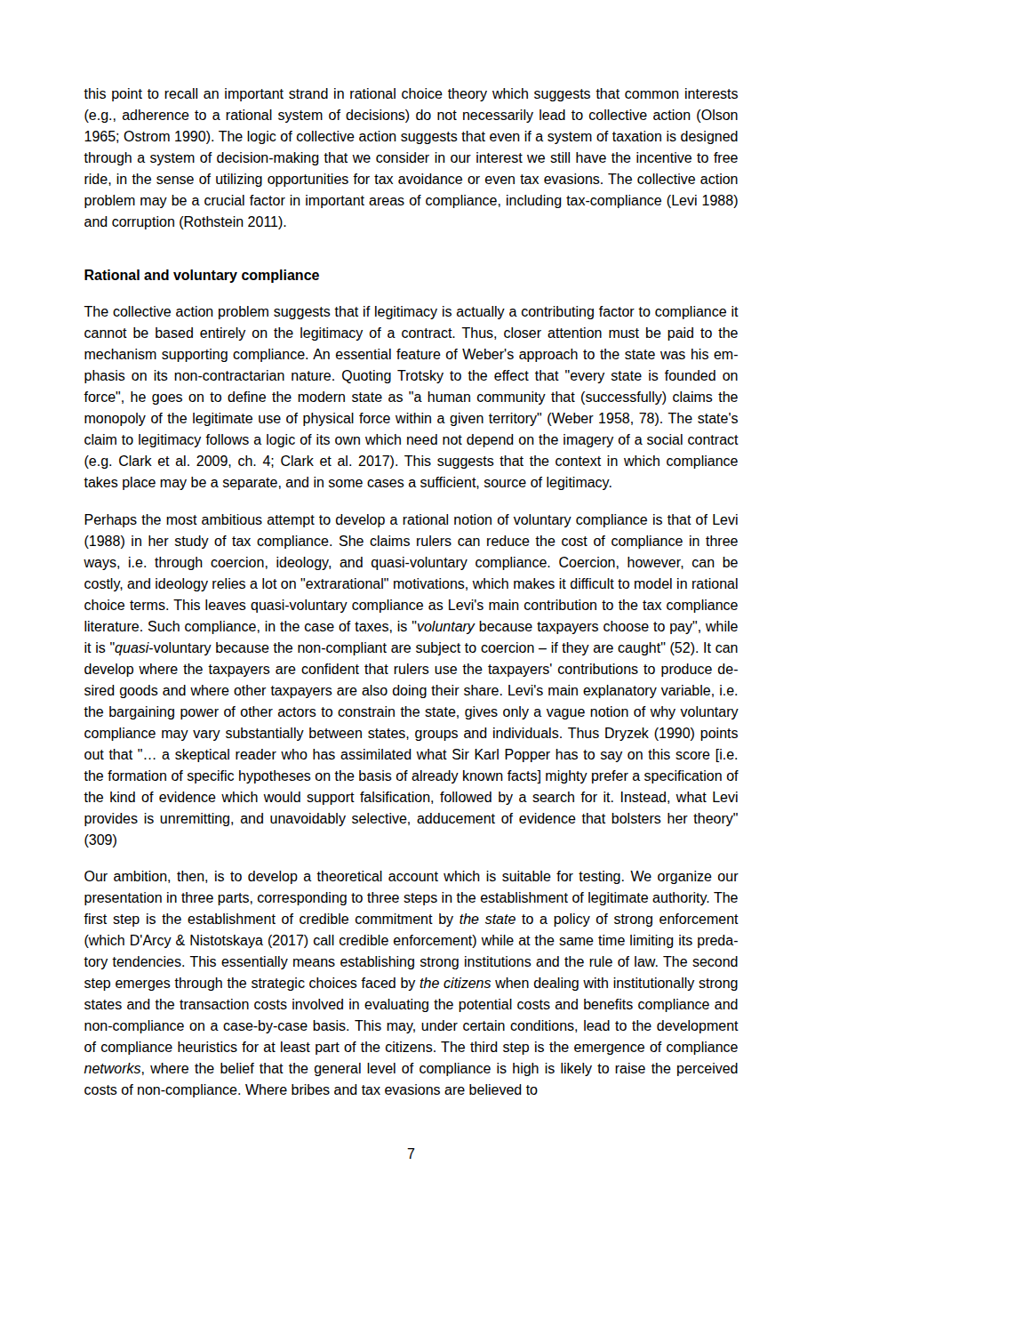this point to recall an important strand in rational choice theory which suggests that common interests (e.g., adherence to a rational system of decisions) do not necessarily lead to collective action (Olson 1965; Ostrom 1990). The logic of collective action suggests that even if a system of taxation is designed through a system of decision-making that we consider in our interest we still have the incentive to free ride, in the sense of utilizing opportunities for tax avoidance or even tax evasions. The collective action problem may be a crucial factor in important areas of compliance, including tax-compliance (Levi 1988) and corruption (Rothstein 2011).
Rational and voluntary compliance
The collective action problem suggests that if legitimacy is actually a contributing factor to compliance it cannot be based entirely on the legitimacy of a contract. Thus, closer attention must be paid to the mechanism supporting compliance. An essential feature of Weber's approach to the state was his emphasis on its non-contractarian nature. Quoting Trotsky to the effect that "every state is founded on force", he goes on to define the modern state as "a human community that (successfully) claims the monopoly of the legitimate use of physical force within a given territory" (Weber 1958, 78). The state's claim to legitimacy follows a logic of its own which need not depend on the imagery of a social contract (e.g. Clark et al. 2009, ch. 4; Clark et al. 2017). This suggests that the context in which compliance takes place may be a separate, and in some cases a sufficient, source of legitimacy.
Perhaps the most ambitious attempt to develop a rational notion of voluntary compliance is that of Levi (1988) in her study of tax compliance. She claims rulers can reduce the cost of compliance in three ways, i.e. through coercion, ideology, and quasi-voluntary compliance. Coercion, however, can be costly, and ideology relies a lot on "extrarational" motivations, which makes it difficult to model in rational choice terms. This leaves quasi-voluntary compliance as Levi's main contribution to the tax compliance literature. Such compliance, in the case of taxes, is "voluntary because taxpayers choose to pay", while it is "quasi-voluntary because the non-compliant are subject to coercion – if they are caught" (52). It can develop where the taxpayers are confident that rulers use the taxpayers' contributions to produce desired goods and where other taxpayers are also doing their share. Levi's main explanatory variable, i.e. the bargaining power of other actors to constrain the state, gives only a vague notion of why voluntary compliance may vary substantially between states, groups and individuals. Thus Dryzek (1990) points out that "… a skeptical reader who has assimilated what Sir Karl Popper has to say on this score [i.e. the formation of specific hypotheses on the basis of already known facts] mighty prefer a specification of the kind of evidence which would support falsification, followed by a search for it. Instead, what Levi provides is unremitting, and unavoidably selective, adducement of evidence that bolsters her theory" (309)
Our ambition, then, is to develop a theoretical account which is suitable for testing. We organize our presentation in three parts, corresponding to three steps in the establishment of legitimate authority. The first step is the establishment of credible commitment by the state to a policy of strong enforcement (which D'Arcy & Nistotskaya (2017) call credible enforcement) while at the same time limiting its predatory tendencies. This essentially means establishing strong institutions and the rule of law. The second step emerges through the strategic choices faced by the citizens when dealing with institutionally strong states and the transaction costs involved in evaluating the potential costs and benefits compliance and non-compliance on a case-by-case basis. This may, under certain conditions, lead to the development of compliance heuristics for at least part of the citizens. The third step is the emergence of compliance networks, where the belief that the general level of compliance is high is likely to raise the perceived costs of non-compliance. Where bribes and tax evasions are believed to
7